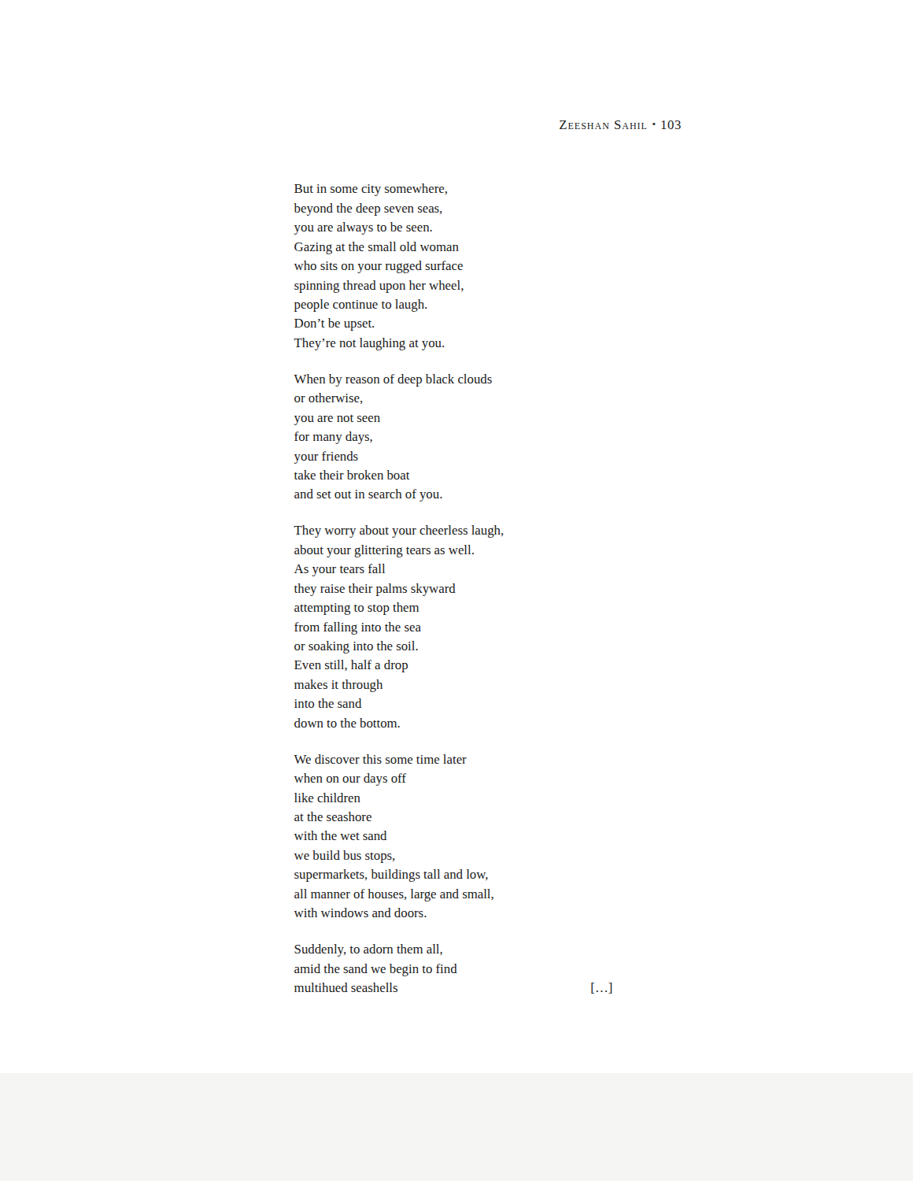Zeeshan Sahil•103
But in some city somewhere,
beyond the deep seven seas,
you are always to be seen.
Gazing at the small old woman
who sits on your rugged surface
spinning thread upon her wheel,
people continue to laugh.
Don’t be upset.
They’re not laughing at you.
When by reason of deep black clouds
or otherwise,
you are not seen
for many days,
your friends
take their broken boat
and set out in search of you.
They worry about your cheerless laugh,
about your glittering tears as well.
As your tears fall
they raise their palms skyward
attempting to stop them
from falling into the sea
or soaking into the soil.
Even still, half a drop
makes it through
into the sand
down to the bottom.
We discover this some time later
when on our days off
like children
at the seashore
with the wet sand
we build bus stops,
supermarkets, buildings tall and low,
all manner of houses, large and small,
with windows and doors.
Suddenly, to adorn them all,
amid the sand we begin to find
multihued seashells[…]